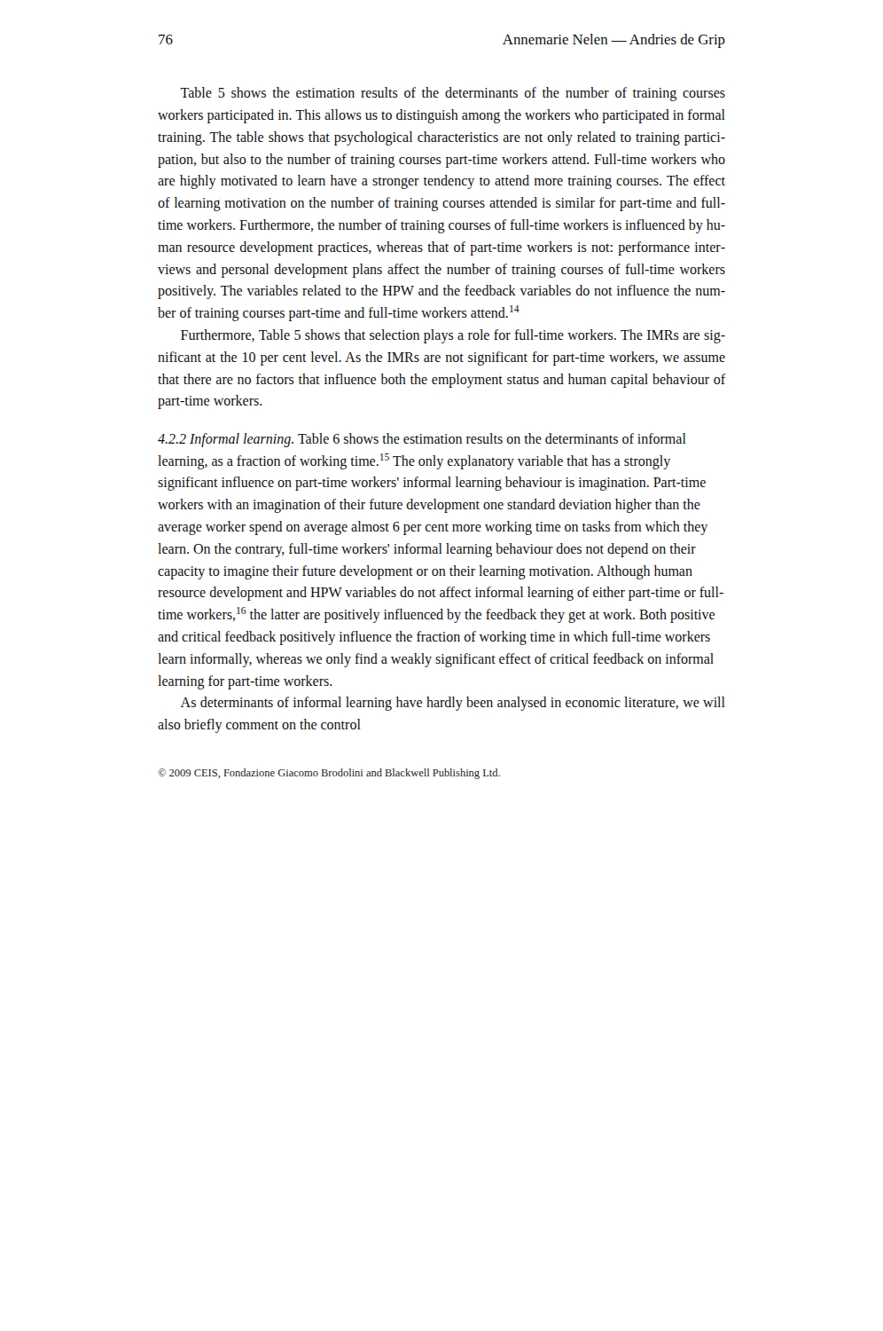76 Annemarie Nelen — Andries de Grip
Table 5 shows the estimation results of the determinants of the number of training courses workers participated in. This allows us to distinguish among the workers who participated in formal training. The table shows that psychological characteristics are not only related to training participation, but also to the number of training courses part-time workers attend. Full-time workers who are highly motivated to learn have a stronger tendency to attend more training courses. The effect of learning motivation on the number of training courses attended is similar for part-time and full-time workers. Furthermore, the number of training courses of full-time workers is influenced by human resource development practices, whereas that of part-time workers is not: performance interviews and personal development plans affect the number of training courses of full-time workers positively. The variables related to the HPW and the feedback variables do not influence the number of training courses part-time and full-time workers attend.14
Furthermore, Table 5 shows that selection plays a role for full-time workers. The IMRs are significant at the 10 per cent level. As the IMRs are not significant for part-time workers, we assume that there are no factors that influence both the employment status and human capital behaviour of part-time workers.
4.2.2 Informal learning.
Table 6 shows the estimation results on the determinants of informal learning, as a fraction of working time.15 The only explanatory variable that has a strongly significant influence on part-time workers' informal learning behaviour is imagination. Part-time workers with an imagination of their future development one standard deviation higher than the average worker spend on average almost 6 per cent more working time on tasks from which they learn. On the contrary, full-time workers' informal learning behaviour does not depend on their capacity to imagine their future development or on their learning motivation. Although human resource development and HPW variables do not affect informal learning of either part-time or full-time workers,16 the latter are positively influenced by the feedback they get at work. Both positive and critical feedback positively influence the fraction of working time in which full-time workers learn informally, whereas we only find a weakly significant effect of critical feedback on informal learning for part-time workers.
As determinants of informal learning have hardly been analysed in economic literature, we will also briefly comment on the control
© 2009 CEIS, Fondazione Giacomo Brodolini and Blackwell Publishing Ltd.